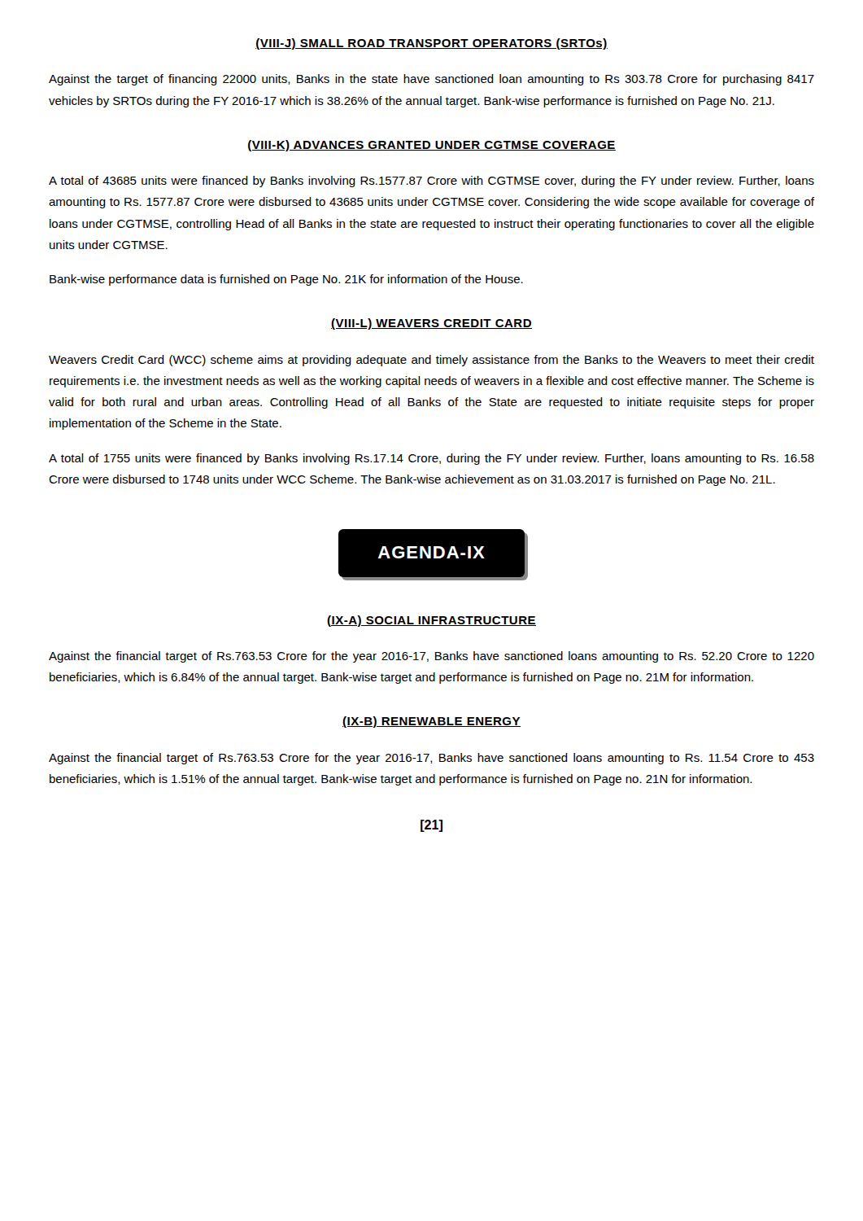(VIII-J) SMALL ROAD TRANSPORT OPERATORS (SRTOs)
Against the target of financing 22000 units, Banks in the state have sanctioned loan amounting to Rs 303.78 Crore for purchasing 8417 vehicles by SRTOs during the FY 2016-17 which is 38.26% of the annual target. Bank-wise performance is furnished on Page No. 21J.
(VIII-K) ADVANCES GRANTED UNDER CGTMSE COVERAGE
A total of 43685 units were financed by Banks involving Rs.1577.87 Crore with CGTMSE cover, during the FY under review. Further, loans amounting to Rs. 1577.87 Crore were disbursed to 43685 units under CGTMSE cover. Considering the wide scope available for coverage of loans under CGTMSE, controlling Head of all Banks in the state are requested to instruct their operating functionaries to cover all the eligible units under CGTMSE.
Bank-wise performance data is furnished on Page No. 21K for information of the House.
(VIII-L) WEAVERS CREDIT CARD
Weavers Credit Card (WCC) scheme aims at providing adequate and timely assistance from the Banks to the Weavers to meet their credit requirements i.e. the investment needs as well as the working capital needs of weavers in a flexible and cost effective manner. The Scheme is valid for both rural and urban areas. Controlling Head of all Banks of the State are requested to initiate requisite steps for proper implementation of the Scheme in the State.
A total of 1755 units were financed by Banks involving Rs.17.14 Crore, during the FY under review. Further, loans amounting to Rs. 16.58 Crore were disbursed to 1748 units under WCC Scheme. The Bank-wise achievement as on 31.03.2017 is furnished on Page No. 21L.
AGENDA-IX
(IX-A) SOCIAL INFRASTRUCTURE
Against the financial target of Rs.763.53 Crore for the year 2016-17, Banks have sanctioned loans amounting to Rs. 52.20 Crore to 1220 beneficiaries, which is 6.84% of the annual target. Bank-wise target and performance is furnished on Page no. 21M for information.
(IX-B) RENEWABLE ENERGY
Against the financial target of Rs.763.53 Crore for the year 2016-17, Banks have sanctioned loans amounting to Rs. 11.54 Crore to 453 beneficiaries, which is 1.51% of the annual target. Bank-wise target and performance is furnished on Page no. 21N for information.
[21]